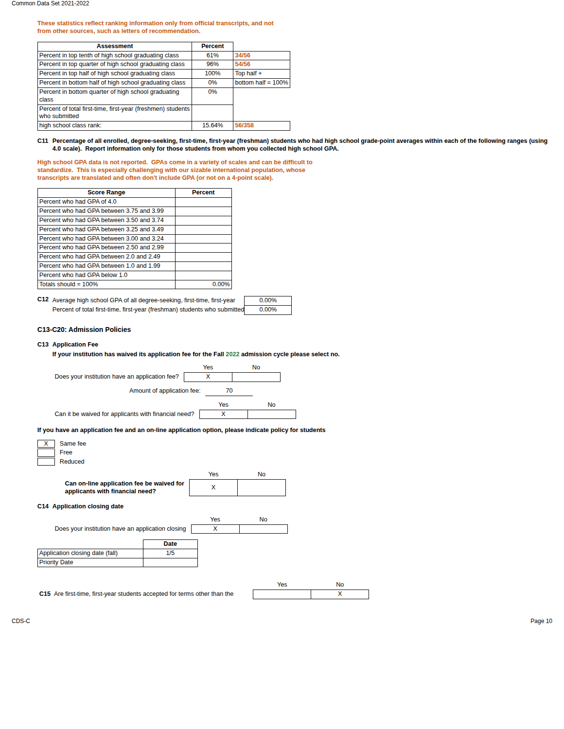Common Data Set 2021-2022
These statistics reflect ranking information only from official transcripts, and not
from other sources, such as letters of recommendation.
| Assessment | Percent | |
| Percent in top tenth of high school graduating class | 61% | 34/56 |
| Percent in top quarter of high school graduating class | 96% | 54/56 |
| Percent in top half of high school graduating class | 100% | Top half + |
| Percent in bottom half of high school graduating class | 0% | bottom half = 100% |
| Percent in bottom quarter of high school graduating class | 0% | |
| Percent of total first-time, first-year (freshmen) students who submitted | | |
| high school class rank: | 15.64% | 56/358 |
C11
Percentage of all enrolled, degree-seeking, first-time, first-year (freshman) students who had high school grade-point averages within each of the following ranges (using 4.0 scale). Report information only for those students from whom you collected high school GPA.
High school GPA data is not reported. GPAs come in a variety of scales and can be difficult to
standardize. This is especially challenging with our sizable international population, whose
transcripts are translated and often don't include GPA (or not on a 4-point scale).
| Score Range | Percent |
| --- | --- |
| Percent who had GPA of 4.0 | |
| Percent who had GPA between 3.75 and 3.99 | |
| Percent who had GPA between 3.50 and 3.74 | |
| Percent who had GPA between 3.25 and 3.49 | |
| Percent who had GPA between 3.00 and 3.24 | |
| Percent who had GPA between 2.50 and 2.99 | |
| Percent who had GPA between 2.0 and 2.49 | |
| Percent who had GPA between 1.0 and 1.99 | |
| Percent who had GPA below 1.0 | |
| Totals should = 100% | 0.00% |
C12
| Average high school GPA of all degree-seeking, first-time, first-year | 0.00% |
| Percent of total first-time, first-year (freshman) students who submitted | 0.00% |
C13-C20: Admission Policies
C13
Application Fee
If your institution has waived its application fee for the Fall 2022 admission cycle please select no.
| | Yes | No |
| Does your institution have an application fee? | X | |
| Amount of application fee: | 70 | |
| | Yes | No |
| Can it be waived for applicants with financial need? | X | |
If you have an application fee and an on-line application option, please indicate policy for students
XSame fee
Free
Reduced
| | Yes | No |
| Can on-line application fee be waived for applicants with financial need? | X | |
C14
Application closing date
| | Yes | No |
| Does your institution have an application closing | X | |
| | Date |
| --- | --- |
| Application closing date (fall) | 1/5 |
| Priority Date | |
| | Yes | No |
| C15 Are first-time, first-year students accepted for terms other than the | | X |
CDS-C
Page 10